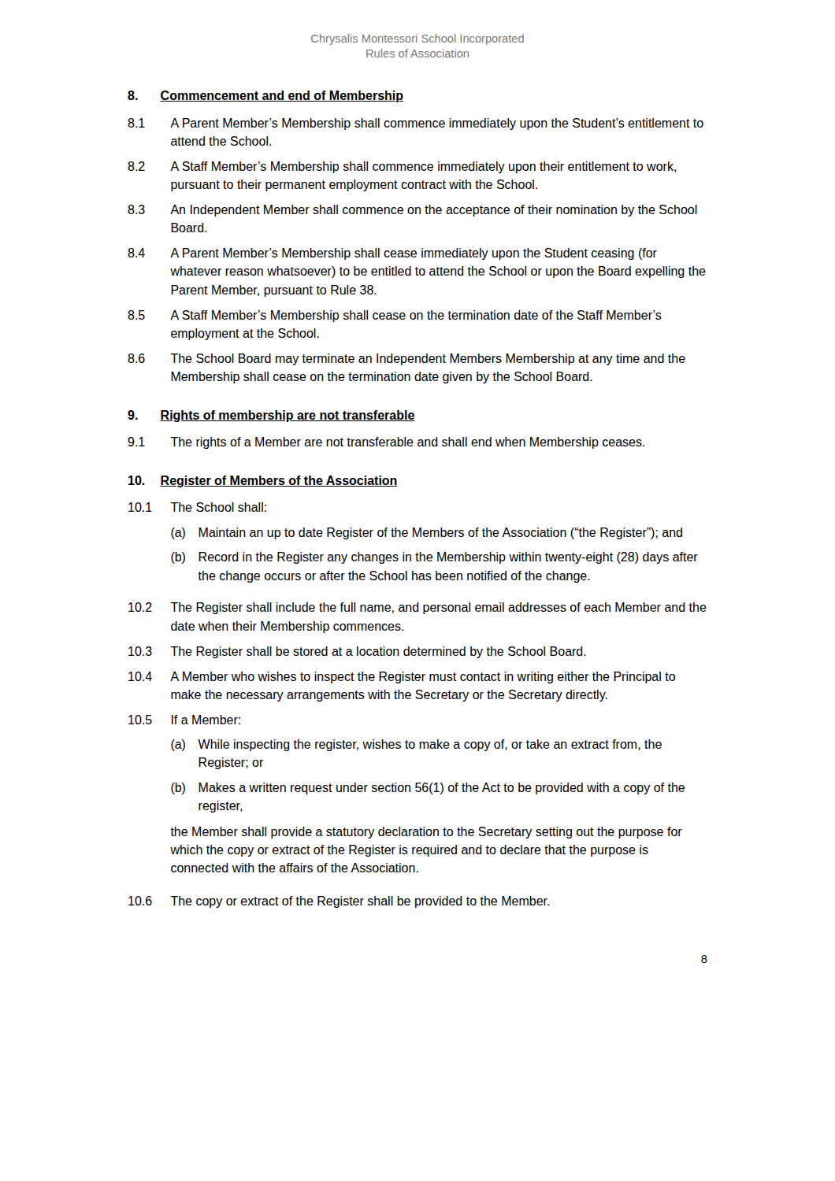Chrysalis Montessori School Incorporated
Rules of Association
8. Commencement and end of Membership
8.1 A Parent Member’s Membership shall commence immediately upon the Student’s entitlement to attend the School.
8.2 A Staff Member’s Membership shall commence immediately upon their entitlement to work, pursuant to their permanent employment contract with the School.
8.3 An Independent Member shall commence on the acceptance of their nomination by the School Board.
8.4 A Parent Member’s Membership shall cease immediately upon the Student ceasing (for whatever reason whatsoever) to be entitled to attend the School or upon the Board expelling the Parent Member, pursuant to Rule 38.
8.5 A Staff Member’s Membership shall cease on the termination date of the Staff Member’s employment at the School.
8.6 The School Board may terminate an Independent Members Membership at any time and the Membership shall cease on the termination date given by the School Board.
9. Rights of membership are not transferable
9.1 The rights of a Member are not transferable and shall end when Membership ceases.
10. Register of Members of the Association
10.1 The School shall:
(a) Maintain an up to date Register of the Members of the Association (“the Register”); and
(b) Record in the Register any changes in the Membership within twenty-eight (28) days after the change occurs or after the School has been notified of the change.
10.2 The Register shall include the full name, and personal email addresses of each Member and the date when their Membership commences.
10.3 The Register shall be stored at a location determined by the School Board.
10.4 A Member who wishes to inspect the Register must contact in writing either the Principal to make the necessary arrangements with the Secretary or the Secretary directly.
10.5 If a Member:
(a) While inspecting the register, wishes to make a copy of, or take an extract from, the Register; or
(b) Makes a written request under section 56(1) of the Act to be provided with a copy of the register,
the Member shall provide a statutory declaration to the Secretary setting out the purpose for which the copy or extract of the Register is required and to declare that the purpose is connected with the affairs of the Association.
10.6 The copy or extract of the Register shall be provided to the Member.
8